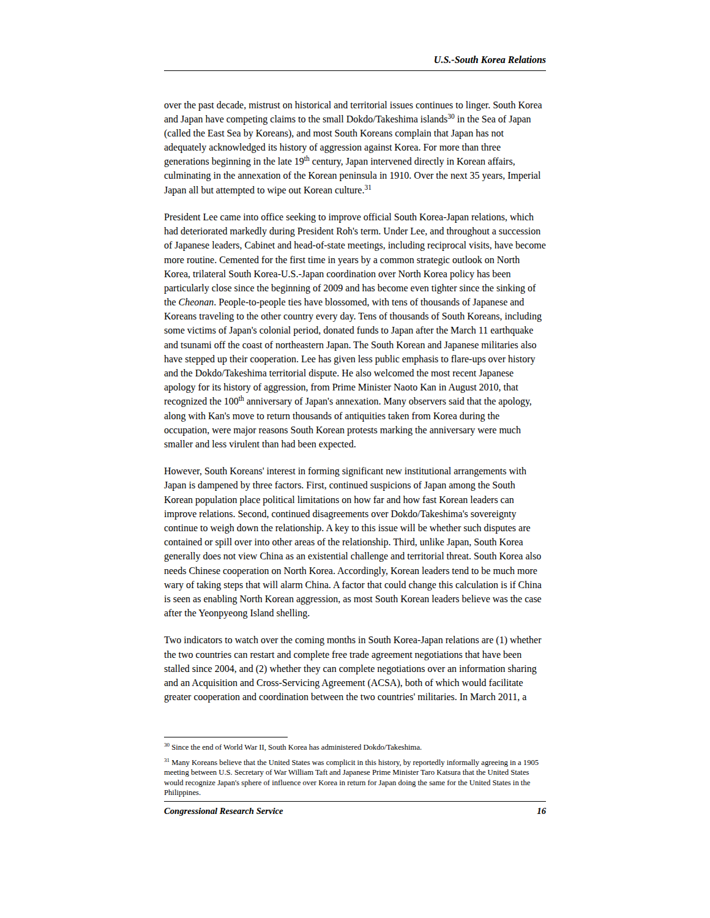U.S.-South Korea Relations
over the past decade, mistrust on historical and territorial issues continues to linger. South Korea and Japan have competing claims to the small Dokdo/Takeshima islands30 in the Sea of Japan (called the East Sea by Koreans), and most South Koreans complain that Japan has not adequately acknowledged its history of aggression against Korea. For more than three generations beginning in the late 19th century, Japan intervened directly in Korean affairs, culminating in the annexation of the Korean peninsula in 1910. Over the next 35 years, Imperial Japan all but attempted to wipe out Korean culture.31
President Lee came into office seeking to improve official South Korea-Japan relations, which had deteriorated markedly during President Roh's term. Under Lee, and throughout a succession of Japanese leaders, Cabinet and head-of-state meetings, including reciprocal visits, have become more routine. Cemented for the first time in years by a common strategic outlook on North Korea, trilateral South Korea-U.S.-Japan coordination over North Korea policy has been particularly close since the beginning of 2009 and has become even tighter since the sinking of the Cheonan. People-to-people ties have blossomed, with tens of thousands of Japanese and Koreans traveling to the other country every day. Tens of thousands of South Koreans, including some victims of Japan's colonial period, donated funds to Japan after the March 11 earthquake and tsunami off the coast of northeastern Japan. The South Korean and Japanese militaries also have stepped up their cooperation. Lee has given less public emphasis to flare-ups over history and the Dokdo/Takeshima territorial dispute. He also welcomed the most recent Japanese apology for its history of aggression, from Prime Minister Naoto Kan in August 2010, that recognized the 100th anniversary of Japan's annexation. Many observers said that the apology, along with Kan's move to return thousands of antiquities taken from Korea during the occupation, were major reasons South Korean protests marking the anniversary were much smaller and less virulent than had been expected.
However, South Koreans' interest in forming significant new institutional arrangements with Japan is dampened by three factors. First, continued suspicions of Japan among the South Korean population place political limitations on how far and how fast Korean leaders can improve relations. Second, continued disagreements over Dokdo/Takeshima's sovereignty continue to weigh down the relationship. A key to this issue will be whether such disputes are contained or spill over into other areas of the relationship. Third, unlike Japan, South Korea generally does not view China as an existential challenge and territorial threat. South Korea also needs Chinese cooperation on North Korea. Accordingly, Korean leaders tend to be much more wary of taking steps that will alarm China. A factor that could change this calculation is if China is seen as enabling North Korean aggression, as most South Korean leaders believe was the case after the Yeonpyeong Island shelling.
Two indicators to watch over the coming months in South Korea-Japan relations are (1) whether the two countries can restart and complete free trade agreement negotiations that have been stalled since 2004, and (2) whether they can complete negotiations over an information sharing and an Acquisition and Cross-Servicing Agreement (ACSA), both of which would facilitate greater cooperation and coordination between the two countries' militaries. In March 2011, a
30 Since the end of World War II, South Korea has administered Dokdo/Takeshima.
31 Many Koreans believe that the United States was complicit in this history, by reportedly informally agreeing in a 1905 meeting between U.S. Secretary of War William Taft and Japanese Prime Minister Taro Katsura that the United States would recognize Japan's sphere of influence over Korea in return for Japan doing the same for the United States in the Philippines.
Congressional Research Service 16